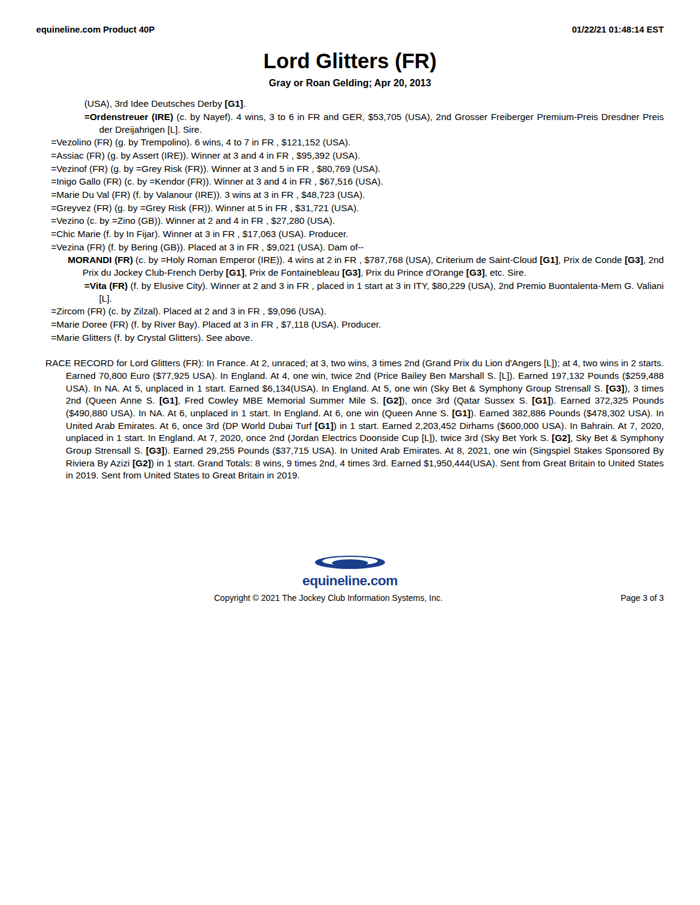equineline.com Product 40P 01/22/21 01:48:14 EST
Lord Glitters (FR)
Gray or Roan Gelding; Apr 20, 2013
(USA), 3rd Idee Deutsches Derby [G1].
=Ordenstreuer (IRE) (c. by Nayef). 4 wins, 3 to 6 in FR and GER, $53,705 (USA), 2nd Grosser Freiberger Premium-Preis Dresdner Preis der Dreijahrigen [L]. Sire.
=Vezolino (FR) (g. by Trempolino). 6 wins, 4 to 7 in FR , $121,152 (USA).
=Assiac (FR) (g. by Assert (IRE)). Winner at 3 and 4 in FR , $95,392 (USA).
=Vezinof (FR) (g. by =Grey Risk (FR)). Winner at 3 and 5 in FR , $80,769 (USA).
=Inigo Gallo (FR) (c. by =Kendor (FR)). Winner at 3 and 4 in FR , $67,516 (USA).
=Marie Du Val (FR) (f. by Valanour (IRE)). 3 wins at 3 in FR , $48,723 (USA).
=Greyvez (FR) (g. by =Grey Risk (FR)). Winner at 5 in FR , $31,721 (USA).
=Vezino (c. by =Zino (GB)). Winner at 2 and 4 in FR , $27,280 (USA).
=Chic Marie (f. by In Fijar). Winner at 3 in FR , $17,063 (USA). Producer.
=Vezina (FR) (f. by Bering (GB)). Placed at 3 in FR , $9,021 (USA). Dam of--
MORANDI (FR) (c. by =Holy Roman Emperor (IRE)). 4 wins at 2 in FR , $787,768 (USA), Criterium de Saint-Cloud [G1], Prix de Conde [G3], 2nd Prix du Jockey Club-French Derby [G1], Prix de Fontainebleau [G3], Prix du Prince d'Orange [G3], etc. Sire.
=Vita (FR) (f. by Elusive City). Winner at 2 and 3 in FR , placed in 1 start at 3 in ITY, $80,229 (USA), 2nd Premio Buontalenta-Mem G. Valiani [L].
=Zircom (FR) (c. by Zilzal). Placed at 2 and 3 in FR , $9,096 (USA).
=Marie Doree (FR) (f. by River Bay). Placed at 3 in FR , $7,118 (USA). Producer.
=Marie Glitters (f. by Crystal Glitters). See above.
RACE RECORD for Lord Glitters (FR): In France. At 2, unraced; at 3, two wins, 3 times 2nd (Grand Prix du Lion d'Angers [L]); at 4, two wins in 2 starts. Earned 70,800 Euro ($77,925 USA). In England. At 4, one win, twice 2nd (Price Bailey Ben Marshall S. [L]). Earned 197,132 Pounds ($259,488 USA). In NA. At 5, unplaced in 1 start. Earned $6,134(USA). In England. At 5, one win (Sky Bet & Symphony Group Strensall S. [G3]), 3 times 2nd (Queen Anne S. [G1], Fred Cowley MBE Memorial Summer Mile S. [G2]), once 3rd (Qatar Sussex S. [G1]). Earned 372,325 Pounds ($490,880 USA). In NA. At 6, unplaced in 1 start. In England. At 6, one win (Queen Anne S. [G1]). Earned 382,886 Pounds ($478,302 USA). In United Arab Emirates. At 6, once 3rd (DP World Dubai Turf [G1]) in 1 start. Earned 2,203,452 Dirhams ($600,000 USA). In Bahrain. At 7, 2020, unplaced in 1 start. In England. At 7, 2020, once 2nd (Jordan Electrics Doonside Cup [L]), twice 3rd (Sky Bet York S. [G2], Sky Bet & Symphony Group Strensall S. [G3]). Earned 29,255 Pounds ($37,715 USA). In United Arab Emirates. At 8, 2021, one win (Singspiel Stakes Sponsored By Riviera By Azizi [G2]) in 1 start. Grand Totals: 8 wins, 9 times 2nd, 4 times 3rd. Earned $1,950,444(USA). Sent from Great Britain to United States in 2019. Sent from United States to Great Britain in 2019.
equineline. com
Copyright © 2021 The Jockey Club Information Systems, Inc. Page 3 of 3